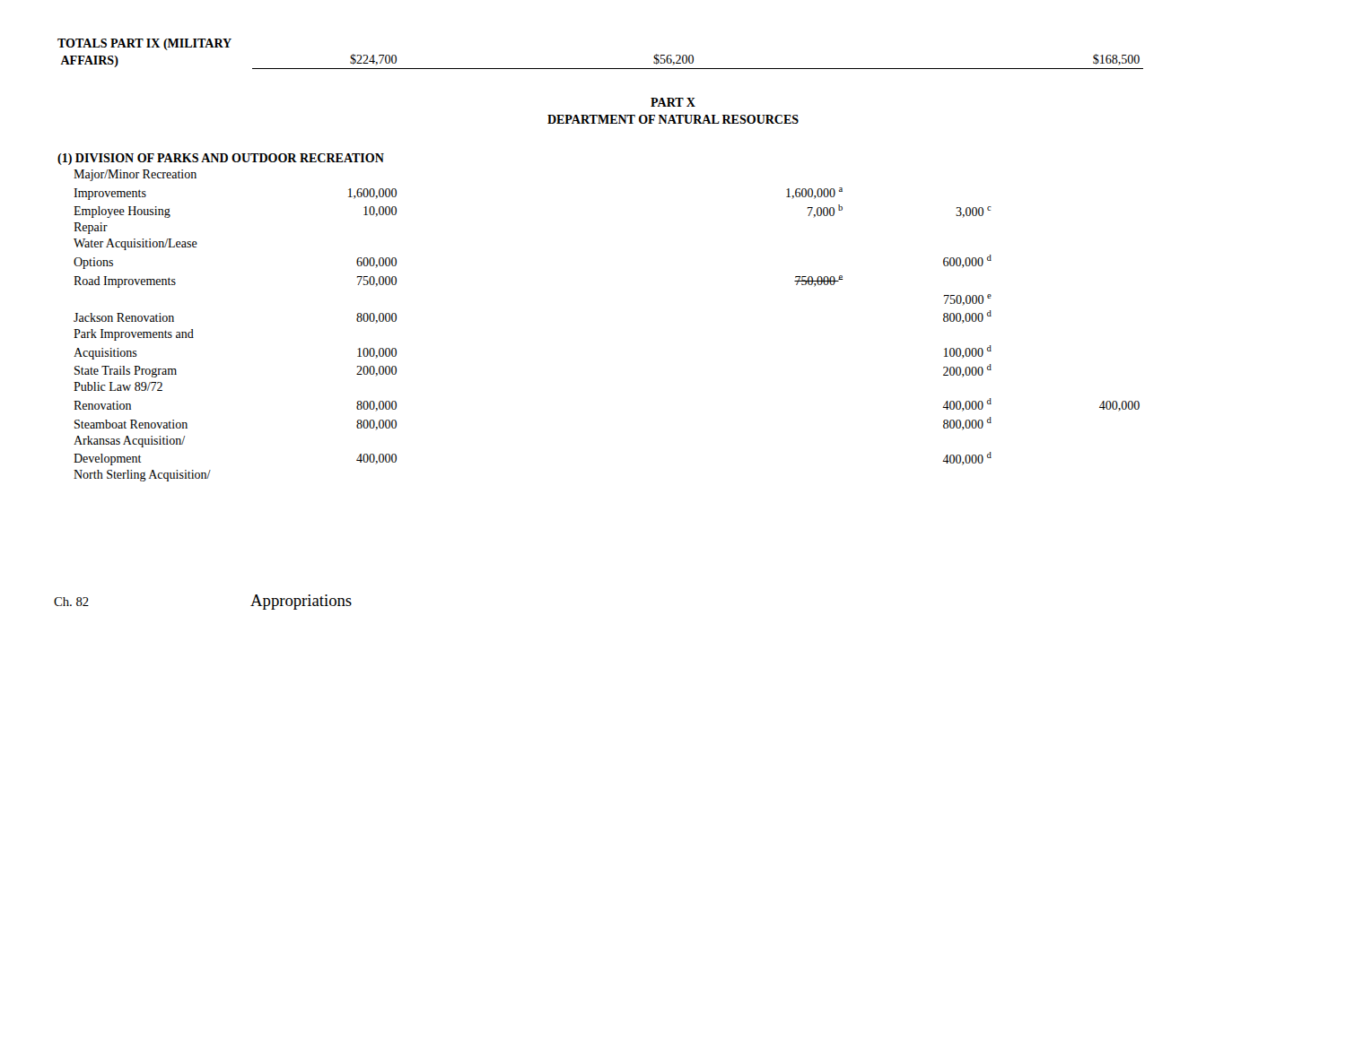| TOTALS PART IX (MILITARY | | | | | | |
| AFFAIRS) | $224,700 | | $56,200 | | | $168,500 | |
| PART X |
| DEPARTMENT OF NATURAL RESOURCES |
| (1) DIVISION OF PARKS AND OUTDOOR RECREATION |
| Major/Minor Recreation | | | | | | | |
| Improvements | 1,600,000 | | | 1,600,000 a | | | |
| Employee Housing | 10,000 | | | 7,000 b | 3,000 c | | |
| Repair | | | | | | | |
| Water Acquisition/Lease | | | | | | | |
| Options | 600,000 | | | | 600,000 d | | |
| Road Improvements | 750,000 | | | 750,000 e | | | |
| | | | | | 750,000 e | | |
| Jackson Renovation | 800,000 | | | | 800,000 d | | |
| Park Improvements and | | | | | | | |
| Acquisitions | 100,000 | | | | 100,000 d | | |
| State Trails Program | 200,000 | | | | 200,000 d | | |
| Public Law 89/72 | | | | | | | |
| Renovation | 800,000 | | | | 400,000 d | 400,000 | |
| Steamboat Renovation | 800,000 | | | | 800,000 d | | |
| Arkansas Acquisition/ | | | | | | | |
| Development | 400,000 | | | | 400,000 d | | |
| North Sterling Acquisition/ | | | | | | | |
Ch. 82 Appropriations